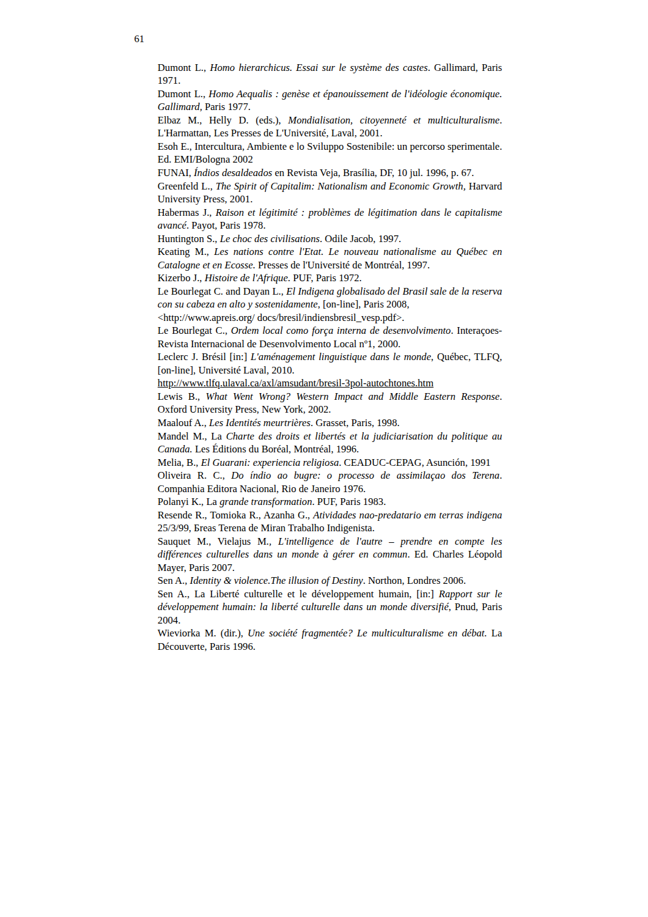61
Dumont L., Homo hierarchicus. Essai sur le système des castes. Gallimard, Paris 1971.
Dumont L., Homo Aequalis : genèse et épanouissement de l'idéologie économique. Gallimard, Paris 1977.
Elbaz M., Helly D. (eds.), Mondialisation, citoyenneté et multiculturalisme. L'Harmattan, Les Presses de L'Université, Laval, 2001.
Esoh E., Intercultura, Ambiente e lo Sviluppo Sostenibile: un percorso sperimentale. Ed. EMI/Bologna 2002
FUNAI, Índios desaldeados en Revista Veja, Brasília, DF, 10 jul. 1996, p. 67.
Greenfeld L., The Spirit of Capitalim: Nationalism and Economic Growth, Harvard University Press, 2001.
Habermas J., Raison et légitimité : problèmes de légitimation dans le capitalisme avancé. Payot, Paris 1978.
Huntington S., Le choc des civilisations. Odile Jacob, 1997.
Keating M., Les nations contre l'Etat. Le nouveau nationalisme au Québec en Catalogne et en Ecosse. Presses de l'Université de Montréal, 1997.
Kizerbo J., Histoire de l'Afrique. PUF, Paris 1972.
Le Bourlegat C. and Dayan L., El Indigena globalisado del Brasil sale de la reserva con su cabeza en alto y sostenidamente, [on-line], Paris 2008,
<http://www.apreis.org/ docs/bresil/indiensbresil_vesp.pdf>.
Le Bourlegat C., Ordem local como força interna de desenvolvimento. Interaçoes-Revista Internacional de Desenvolvimento Local nº1, 2000.
Leclerc J. Brésil [in:] L'aménagement linguistique dans le monde, Québec, TLFQ, [on-line], Université Laval, 2010.
http://www.tlfq.ulaval.ca/axl/amsudant/bresil-3pol-autochtones.htm
Lewis B., What Went Wrong? Western Impact and Middle Eastern Response. Oxford University Press, New York, 2002.
Maalouf A., Les Identités meurtrières. Grasset, Paris, 1998.
Mandel M., La Charte des droits et libertés et la judiciarisation du politique au Canada. Les Éditions du Boréal, Montréal, 1996.
Melia, B., El Guarani: experiencia religiosa. CEADUC-CEPAG, Asunción, 1991
Oliveira R. C., Do índio ao bugre: o processo de assimilaçao dos Terena. Companhia Editora Nacional, Rio de Janeiro 1976.
Polanyi K., La grande transformation. PUF, Paris 1983.
Resende R., Tomioka R., Azanha G., Atividades nao-predatario em terras indigena 25/3/99, Бreas Terena de Miran Trabalho Indigenista.
Sauquet M., Vielajus M., L'intelligence de l'autre – prendre en compte les différences culturelles dans un monde à gérer en commun. Ed. Charles Léopold Mayer, Paris 2007.
Sen A., Identity & violence.The illusion of Destiny. Northon, Londres 2006.
Sen A., La Liberté culturelle et le développement humain, [in:] Rapport sur le développement humain: la liberté culturelle dans un monde diversifié, Pnud, Paris 2004.
Wieviorka M. (dir.), Une société fragmentée? Le multiculturalisme en débat. La Découverte, Paris 1996.